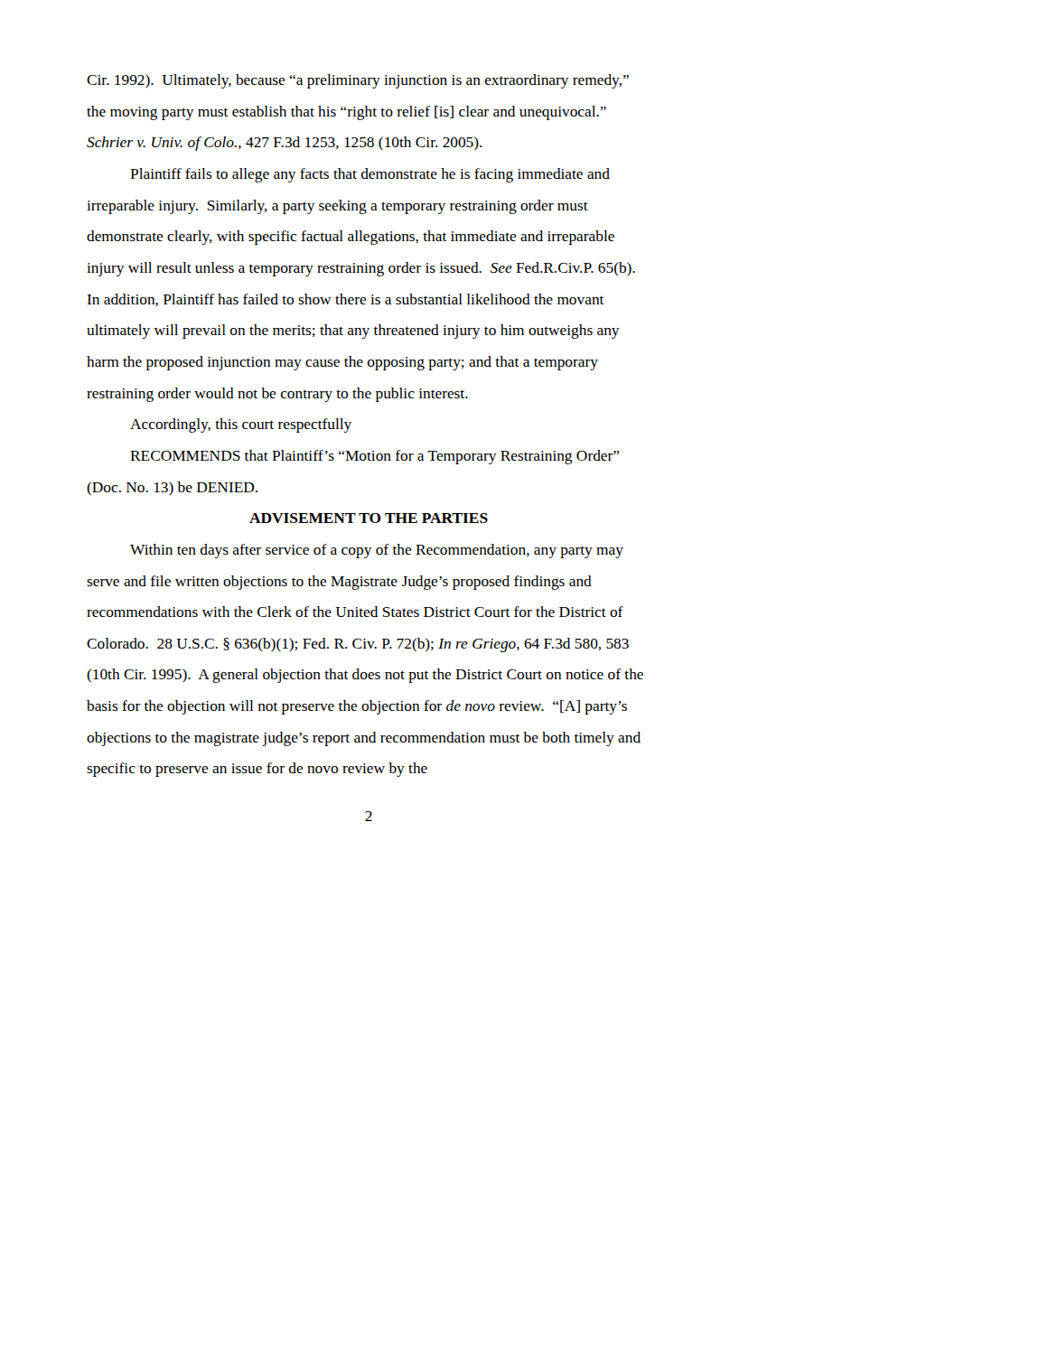Cir. 1992). Ultimately, because “a preliminary injunction is an extraordinary remedy,” the moving party must establish that his “right to relief [is] clear and unequivocal.” Schrier v. Univ. of Colo., 427 F.3d 1253, 1258 (10th Cir. 2005).
Plaintiff fails to allege any facts that demonstrate he is facing immediate and irreparable injury. Similarly, a party seeking a temporary restraining order must demonstrate clearly, with specific factual allegations, that immediate and irreparable injury will result unless a temporary restraining order is issued. See Fed.R.Civ.P. 65(b). In addition, Plaintiff has failed to show there is a substantial likelihood the movant ultimately will prevail on the merits; that any threatened injury to him outweighs any harm the proposed injunction may cause the opposing party; and that a temporary restraining order would not be contrary to the public interest.
Accordingly, this court respectfully
RECOMMENDS that Plaintiff’s “Motion for a Temporary Restraining Order” (Doc. No. 13) be DENIED.
ADVISEMENT TO THE PARTIES
Within ten days after service of a copy of the Recommendation, any party may serve and file written objections to the Magistrate Judge’s proposed findings and recommendations with the Clerk of the United States District Court for the District of Colorado. 28 U.S.C. § 636(b)(1); Fed. R. Civ. P. 72(b); In re Griego, 64 F.3d 580, 583 (10th Cir. 1995). A general objection that does not put the District Court on notice of the basis for the objection will not preserve the objection for de novo review. “[A] party’s objections to the magistrate judge’s report and recommendation must be both timely and specific to preserve an issue for de novo review by the
2